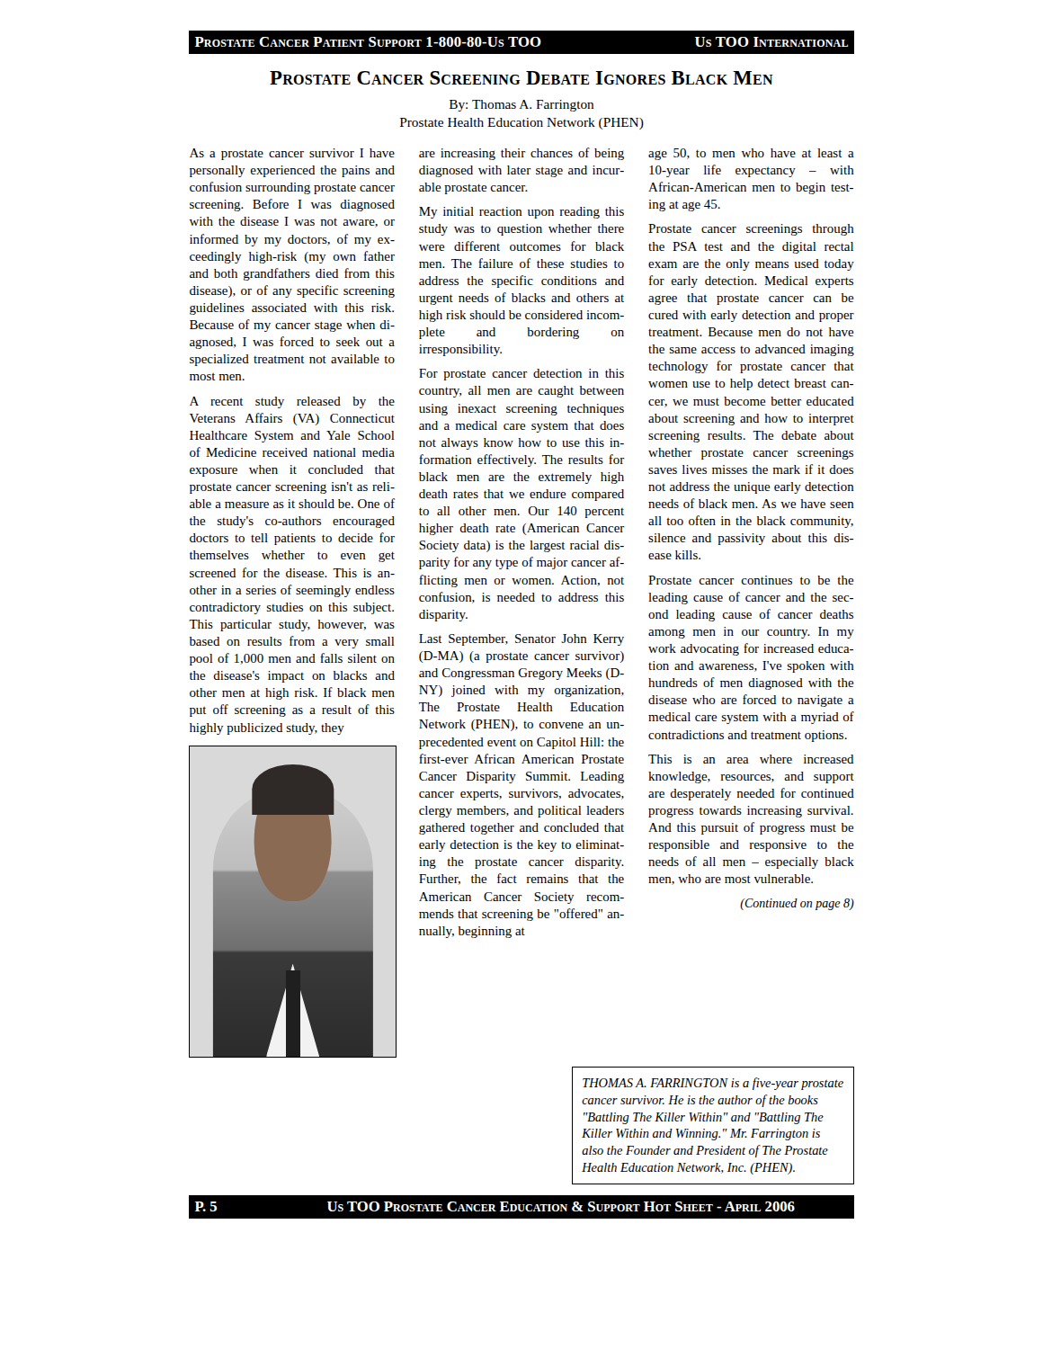Prostate Cancer Patient Support 1-800-80-Us TOO Us TOO International
Prostate Cancer Screening Debate Ignores Black Men
By: Thomas A. Farrington
Prostate Health Education Network (PHEN)
As a prostate cancer survivor I have personally experienced the pains and confusion surrounding prostate cancer screening. Before I was diagnosed with the disease I was not aware, or informed by my doctors, of my exceedingly high-risk (my own father and both grandfathers died from this disease), or of any specific screening guidelines associated with this risk. Because of my cancer stage when diagnosed, I was forced to seek out a specialized treatment not available to most men.
A recent study released by the Veterans Affairs (VA) Connecticut Healthcare System and Yale School of Medicine received national media exposure when it concluded that prostate cancer screening isn't as reliable a measure as it should be. One of the study's co-authors encouraged doctors to tell patients to decide for themselves whether to even get screened for the disease. This is another in a series of seemingly endless contradictory studies on this subject. This particular study, however, was based on results from a very small pool of 1,000 men and falls silent on the disease's impact on blacks and other men at high risk. If black men put off screening as a result of this highly publicized study, they
are increasing their chances of being diagnosed with later stage and incurable prostate cancer.
My initial reaction upon reading this study was to question whether there were different outcomes for black men. The failure of these studies to address the specific conditions and urgent needs of blacks and others at high risk should be considered incomplete and bordering on irresponsibility.
For prostate cancer detection in this country, all men are caught between using inexact screening techniques and a medical care system that does not always know how to use this information effectively. The results for black men are the extremely high death rates that we endure compared to all other men. Our 140 percent higher death rate (American Cancer Society data) is the largest racial disparity for any type of major cancer afflicting men or women. Action, not confusion, is needed to address this disparity.
Last September, Senator John Kerry (D-MA) (a prostate cancer survivor) and Congressman Gregory Meeks (D-NY) joined with my organization, The Prostate Health Education Network (PHEN), to convene an unprecedented event on Capitol Hill: the first-ever African American Prostate Cancer Disparity Summit. Leading cancer experts, survivors, advocates, clergy members, and political leaders gathered together and concluded that early detection is the key to eliminating the prostate cancer disparity. Further, the fact remains that the American Cancer Society recommends that screening be "offered" annually, beginning at
age 50, to men who have at least a 10-year life expectancy – with African-American men to begin testing at age 45.
Prostate cancer screenings through the PSA test and the digital rectal exam are the only means used today for early detection. Medical experts agree that prostate cancer can be cured with early detection and proper treatment. Because men do not have the same access to advanced imaging technology for prostate cancer that women use to help detect breast cancer, we must become better educated about screening and how to interpret screening results. The debate about whether prostate cancer screenings saves lives misses the mark if it does not address the unique early detection needs of black men. As we have seen all too often in the black community, silence and passivity about this disease kills.
Prostate cancer continues to be the leading cause of cancer and the second leading cause of cancer deaths among men in our country. In my work advocating for increased education and awareness, I've spoken with hundreds of men diagnosed with the disease who are forced to navigate a medical care system with a myriad of contradictions and treatment options.
This is an area where increased knowledge, resources, and support are desperately needed for continued progress towards increasing survival. And this pursuit of progress must be responsible and responsive to the needs of all men – especially black men, who are most vulnerable.
(Continued on page 8)
THOMAS A. FARRINGTON is a five-year prostate cancer survivor. He is the author of the books "Battling The Killer Within" and "Battling The Killer Within and Winning." Mr. Farrington is also the Founder and President of The Prostate Health Education Network, Inc. (PHEN).
P. 5 Us TOO Prostate Cancer Education & Support Hot Sheet - April 2006